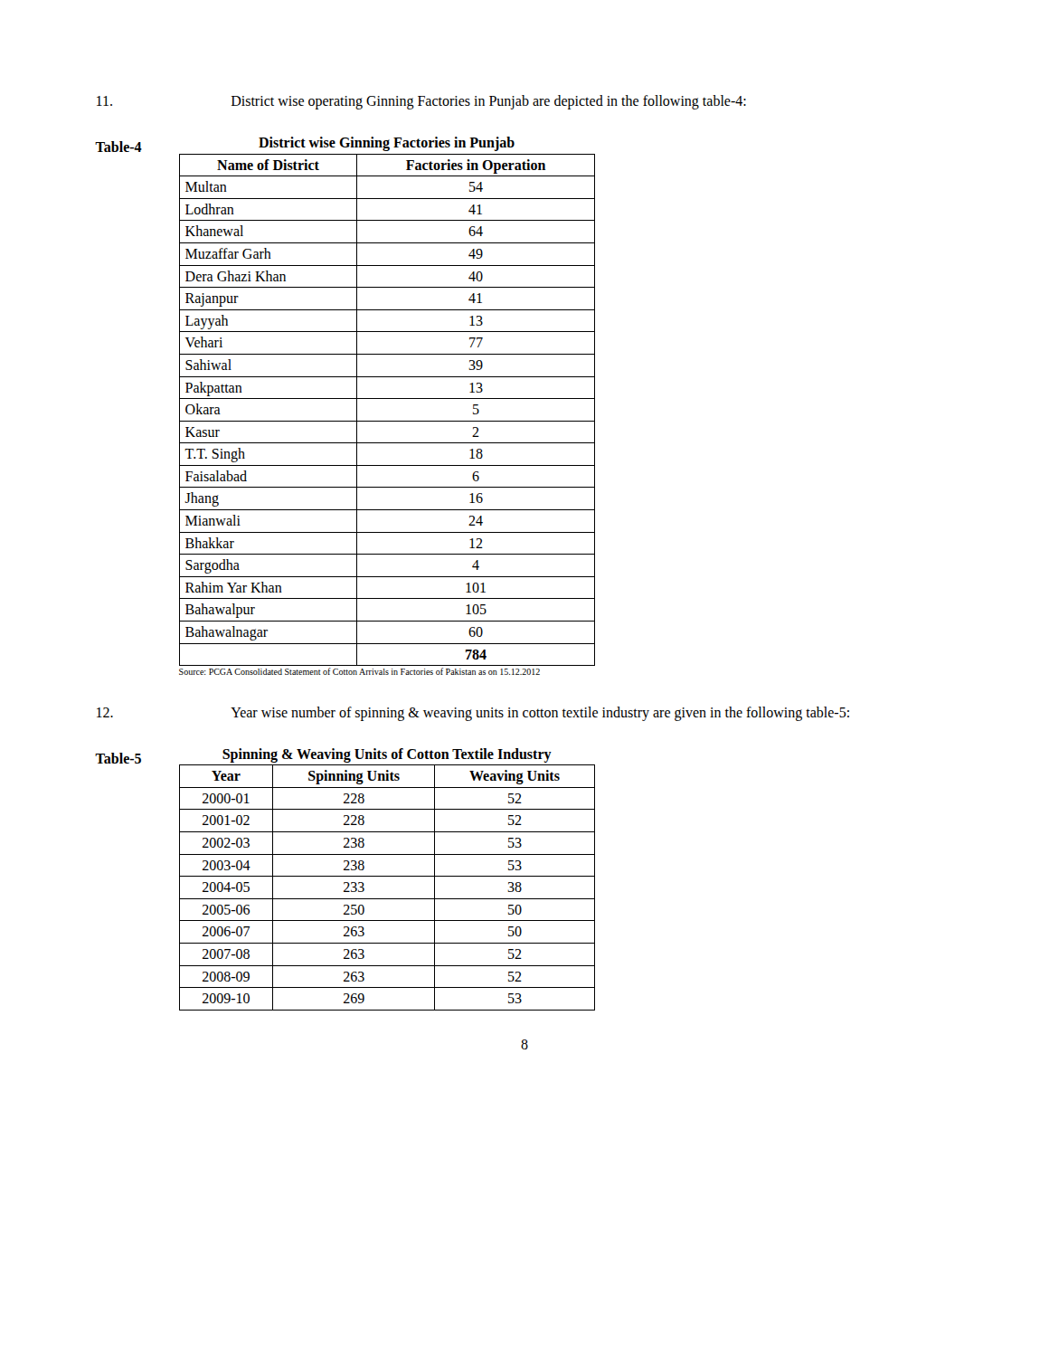11. District wise operating Ginning Factories in Punjab are depicted in the following table-4:
Table-4
District wise Ginning Factories in Punjab
| Name of District | Factories in Operation |
| --- | --- |
| Multan | 54 |
| Lodhran | 41 |
| Khanewal | 64 |
| Muzaffar Garh | 49 |
| Dera Ghazi Khan | 40 |
| Rajanpur | 41 |
| Layyah | 13 |
| Vehari | 77 |
| Sahiwal | 39 |
| Pakpattan | 13 |
| Okara | 5 |
| Kasur | 2 |
| T.T. Singh | 18 |
| Faisalabad | 6 |
| Jhang | 16 |
| Mianwali | 24 |
| Bhakkar | 12 |
| Sargodha | 4 |
| Rahim Yar Khan | 101 |
| Bahawalpur | 105 |
| Bahawalnagar | 60 |
| | 784 |
Source: PCGA Consolidated Statement of Cotton Arrivals in Factories of Pakistan as on 15.12.2012
12. Year wise number of spinning & weaving units in cotton textile industry are given in the following table-5:
Table-5
Spinning & Weaving Units of Cotton Textile Industry
| Year | Spinning Units | Weaving Units |
| --- | --- | --- |
| 2000-01 | 228 | 52 |
| 2001-02 | 228 | 52 |
| 2002-03 | 238 | 53 |
| 2003-04 | 238 | 53 |
| 2004-05 | 233 | 38 |
| 2005-06 | 250 | 50 |
| 2006-07 | 263 | 50 |
| 2007-08 | 263 | 52 |
| 2008-09 | 263 | 52 |
| 2009-10 | 269 | 53 |
8